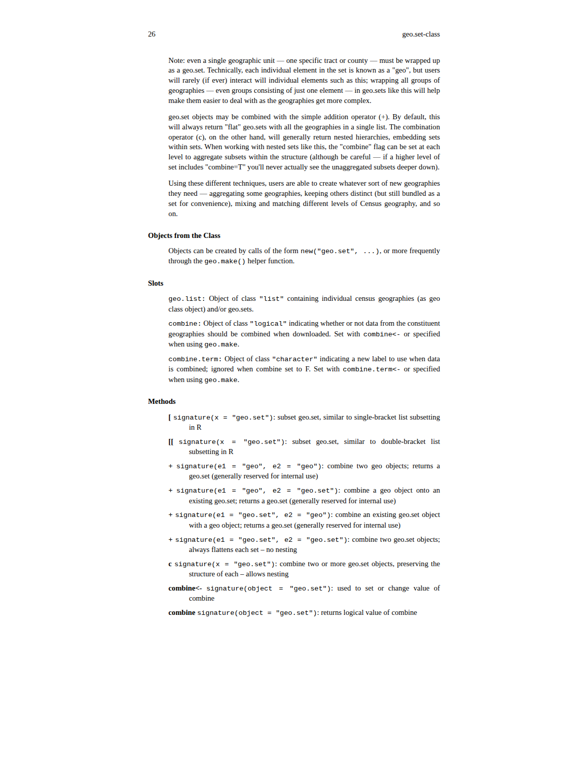26 geo.set-class
Note: even a single geographic unit — one specific tract or county — must be wrapped up as a geo.set. Technically, each individual element in the set is known as a "geo", but users will rarely (if ever) interact will individual elements such as this; wrapping all groups of geographies — even groups consisting of just one element — in geo.sets like this will help make them easier to deal with as the geographies get more complex.
geo.set objects may be combined with the simple addition operator (+). By default, this will always return "flat" geo.sets with all the geographies in a single list. The combination operator (c), on the other hand, will generally return nested hierarchies, embedding sets within sets. When working with nested sets like this, the "combine" flag can be set at each level to aggregate subsets within the structure (although be careful — if a higher level of set includes "combine=T" you'll never actually see the unaggregated subsets deeper down).
Using these different techniques, users are able to create whatever sort of new geographies they need — aggregating some geographies, keeping others distinct (but still bundled as a set for convenience), mixing and matching different levels of Census geography, and so on.
Objects from the Class
Objects can be created by calls of the form new("geo.set", ...), or more frequently through the geo.make() helper function.
Slots
geo.list: Object of class "list" containing individual census geographies (as geo class object) and/or geo.sets.
combine: Object of class "logical" indicating whether or not data from the constituent geographies should be combined when downloaded. Set with combine<- or specified when using geo.make.
combine.term: Object of class "character" indicating a new label to use when data is combined; ignored when combine set to F. Set with combine.term<- or specified when using geo.make.
Methods
[ signature(x = "geo.set"): subset geo.set, similar to single-bracket list subsetting in R
[[ signature(x = "geo.set"): subset geo.set, similar to double-bracket list subsetting in R
+ signature(e1 = "geo", e2 = "geo"): combine two geo objects; returns a geo.set (generally reserved for internal use)
+ signature(e1 = "geo", e2 = "geo.set"): combine a geo object onto an existing geo.set; returns a geo.set (generally reserved for internal use)
+ signature(e1 = "geo.set", e2 = "geo"): combine an existing geo.set object with a geo object; returns a geo.set (generally reserved for internal use)
+ signature(e1 = "geo.set", e2 = "geo.set"): combine two geo.set objects; always flattens each set – no nesting
c signature(x = "geo.set"): combine two or more geo.set objects, preserving the structure of each – allows nesting
combine<- signature(object = "geo.set"): used to set or change value of combine
combine signature(object = "geo.set"): returns logical value of combine